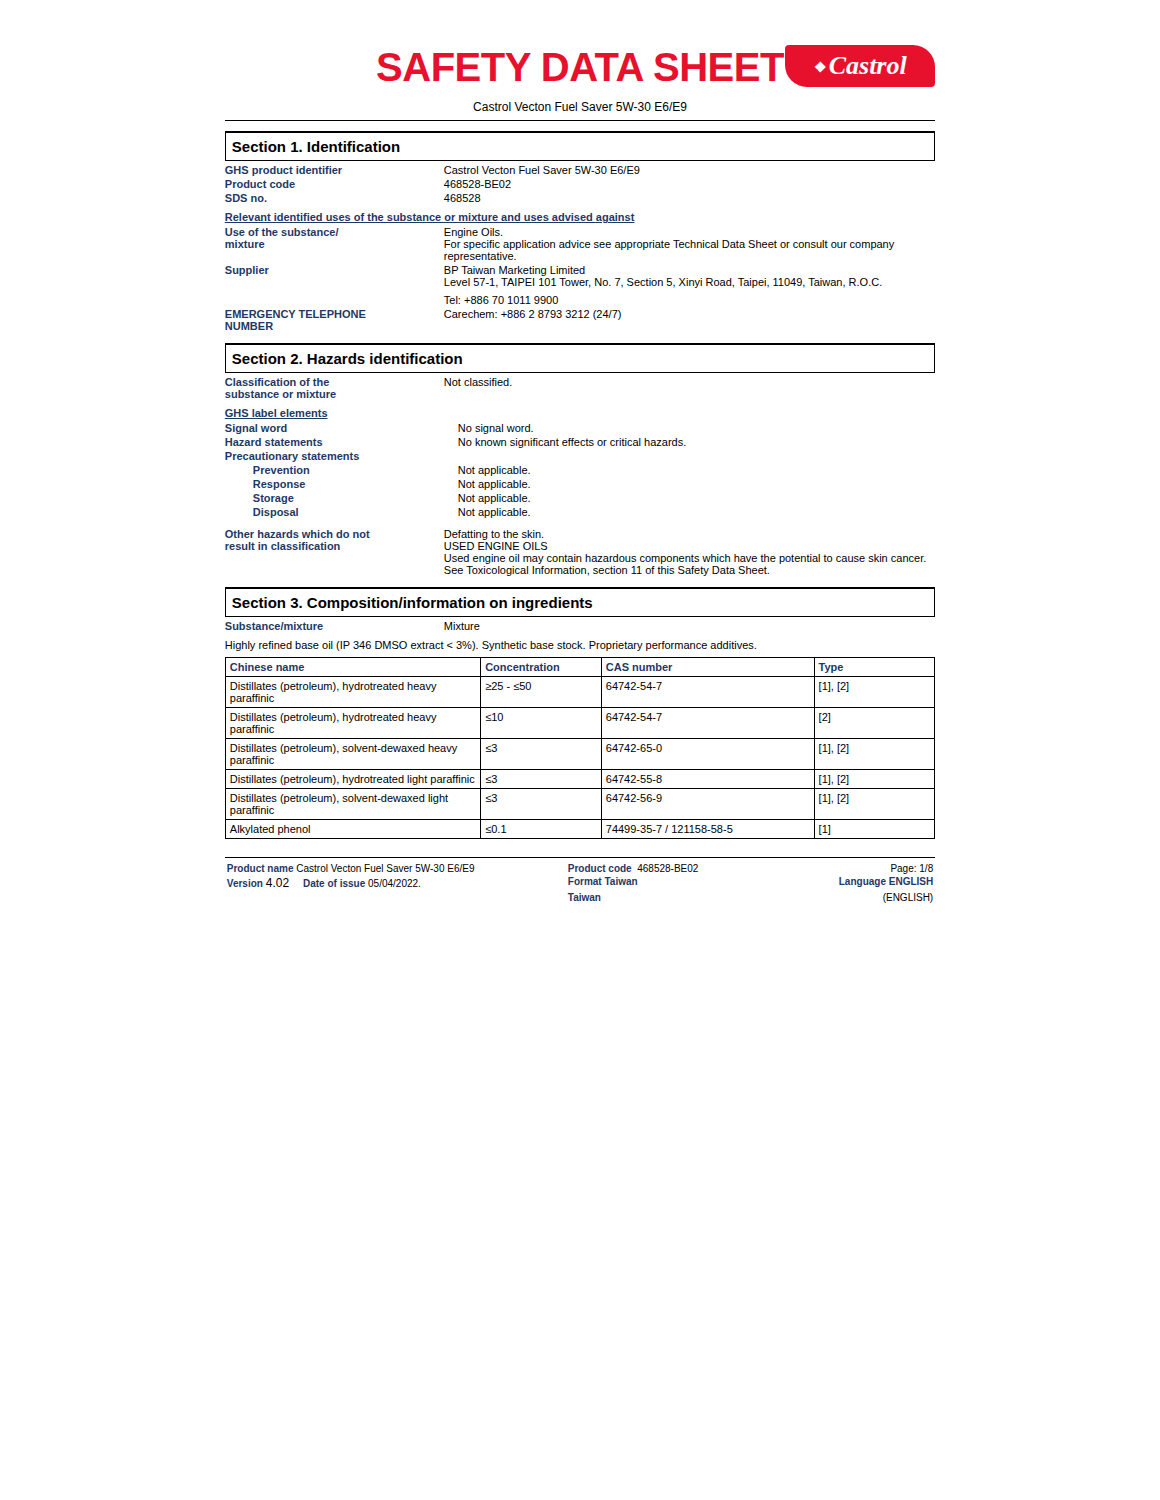Castrol
SAFETY DATA SHEET
Castrol Vecton Fuel Saver 5W-30 E6/E9
Section 1. Identification
| GHS product identifier | Castrol Vecton Fuel Saver 5W-30 E6/E9 |
| Product code | 468528-BE02 |
| SDS no. | 468528 |
Relevant identified uses of the substance or mixture and uses advised against
| Use of the substance/ mixture | Engine Oils. For specific application advice see appropriate Technical Data Sheet or consult our company representative. |
| Supplier | BP Taiwan Marketing Limited Level 57-1, TAIPEI 101 Tower, No. 7, Section 5, Xinyi Road, Taipei, 11049, Taiwan, R.O.C. Tel: +886 70 1011 9900 |
| EMERGENCY TELEPHONE NUMBER | Carechem: +886 2 8793 3212 (24/7) |
Section 2. Hazards identification
| Classification of the substance or mixture | Not classified. |
GHS label elements
| Signal word | No signal word. |
| Hazard statements | No known significant effects or critical hazards. |
| Precautionary statements | |
| Prevention | Not applicable. |
| Response | Not applicable. |
| Storage | Not applicable. |
| Disposal | Not applicable. |
| Other hazards which do not result in classification | Defatting to the skin. USED ENGINE OILS Used engine oil may contain hazardous components which have the potential to cause skin cancer. See Toxicological Information, section 11 of this Safety Data Sheet. |
Section 3. Composition/information on ingredients
| Substance/mixture | Mixture |
Highly refined base oil (IP 346 DMSO extract < 3%). Synthetic base stock. Proprietary performance additives.
| Chinese name | Concentration | CAS number | Type |
| --- | --- | --- | --- |
| Distillates (petroleum), hydrotreated heavy paraffinic | ≥25 - ≤50 | 64742-54-7 | [1], [2] |
| Distillates (petroleum), hydrotreated heavy paraffinic | ≤10 | 64742-54-7 | [2] |
| Distillates (petroleum), solvent-dewaxed heavy paraffinic | ≤3 | 64742-65-0 | [1], [2] |
| Distillates (petroleum), hydrotreated light paraffinic | ≤3 | 64742-55-8 | [1], [2] |
| Distillates (petroleum), solvent-dewaxed light paraffinic | ≤3 | 64742-56-9 | [1], [2] |
| Alkylated phenol | ≤0.1 | 74499-35-7 / 121158-58-5 | [1] |
| Product name Castrol Vecton Fuel Saver 5W-30 E6/E9 | Product code 468528-BE02 | Page: 1/8 |
| Version 4.02 Date of issue 05/04/2022. | Format Taiwan | Language ENGLISH |
| | Taiwan | (ENGLISH) |